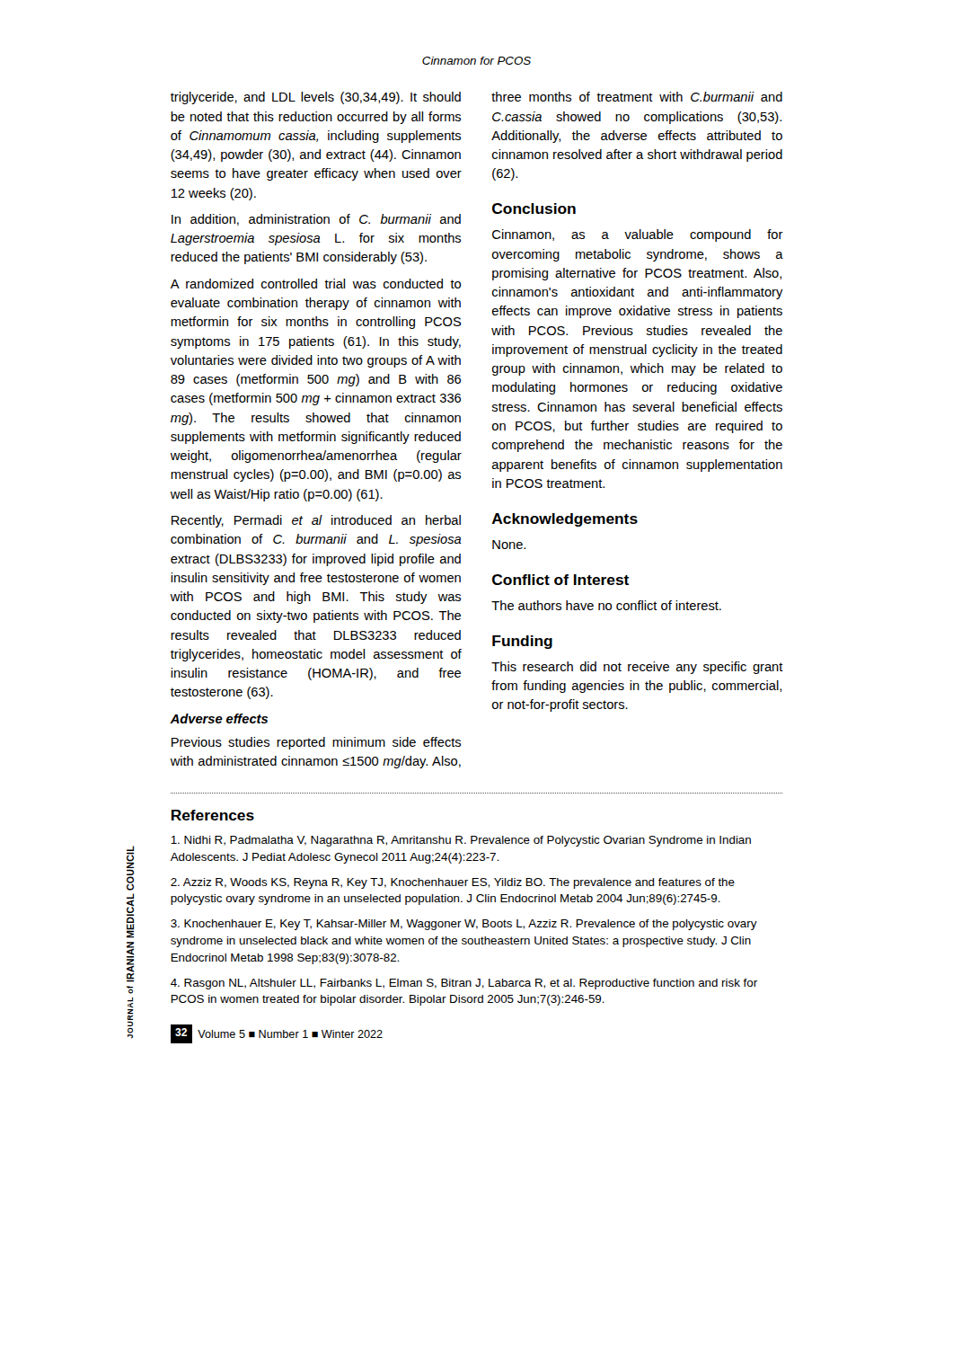Cinnamon for PCOS
triglyceride, and LDL levels (30,34,49). It should be noted that this reduction occurred by all forms of Cinnamomum cassia, including supplements (34,49), powder (30), and extract (44). Cinnamon seems to have greater efficacy when used over 12 weeks (20).
In addition, administration of C. burmanii and Lagerstroemia spesiosa L. for six months reduced the patients' BMI considerably (53).
A randomized controlled trial was conducted to evaluate combination therapy of cinnamon with metformin for six months in controlling PCOS symptoms in 175 patients (61). In this study, voluntaries were divided into two groups of A with 89 cases (metformin 500 mg) and B with 86 cases (metformin 500 mg + cinnamon extract 336 mg). The results showed that cinnamon supplements with metformin significantly reduced weight, oligomenorrhea/amenorrhea (regular menstrual cycles) (p=0.00), and BMI (p=0.00) as well as Waist/Hip ratio (p=0.00) (61).
Recently, Permadi et al introduced an herbal combination of C. burmanii and L. spesiosa extract (DLBS3233) for improved lipid profile and insulin sensitivity and free testosterone of women with PCOS and high BMI. This study was conducted on sixty-two patients with PCOS. The results revealed that DLBS3233 reduced triglycerides, homeostatic model assessment of insulin resistance (HOMA-IR), and free testosterone (63).
Adverse effects
Previous studies reported minimum side effects with administrated cinnamon ≤1500 mg/day. Also, three months of treatment with C.burmanii and C.cassia showed no complications (30,53). Additionally, the adverse effects attributed to cinnamon resolved after a short withdrawal period (62).
Conclusion
Cinnamon, as a valuable compound for overcoming metabolic syndrome, shows a promising alternative for PCOS treatment. Also, cinnamon's antioxidant and anti-inflammatory effects can improve oxidative stress in patients with PCOS. Previous studies revealed the improvement of menstrual cyclicity in the treated group with cinnamon, which may be related to modulating hormones or reducing oxidative stress. Cinnamon has several beneficial effects on PCOS, but further studies are required to comprehend the mechanistic reasons for the apparent benefits of cinnamon supplementation in PCOS treatment.
Acknowledgements
None.
Conflict of Interest
The authors have no conflict of interest.
Funding
This research did not receive any specific grant from funding agencies in the public, commercial, or not-for-profit sectors.
References
1. Nidhi R, Padmalatha V, Nagarathna R, Amritanshu R. Prevalence of Polycystic Ovarian Syndrome in Indian Adolescents. J Pediat Adolesc Gynecol 2011 Aug;24(4):223-7.
2. Azziz R, Woods KS, Reyna R, Key TJ, Knochenhauer ES, Yildiz BO. The prevalence and features of the polycystic ovary syndrome in an unselected population. J Clin Endocrinol Metab 2004 Jun;89(6):2745-9.
3. Knochenhauer E, Key T, Kahsar-Miller M, Waggoner W, Boots L, Azziz R. Prevalence of the polycystic ovary syndrome in unselected black and white women of the southeastern United States: a prospective study. J Clin Endocrinol Metab 1998 Sep;83(9):3078-82.
4. Rasgon NL, Altshuler LL, Fairbanks L, Elman S, Bitran J, Labarca R, et al. Reproductive function and risk for PCOS in women treated for bipolar disorder. Bipolar Disord 2005 Jun;7(3):246-59.
32 Volume 5 ■ Number 1 ■ Winter 2022
JOURNAL of IRANIAN MEDICAL COUNCIL